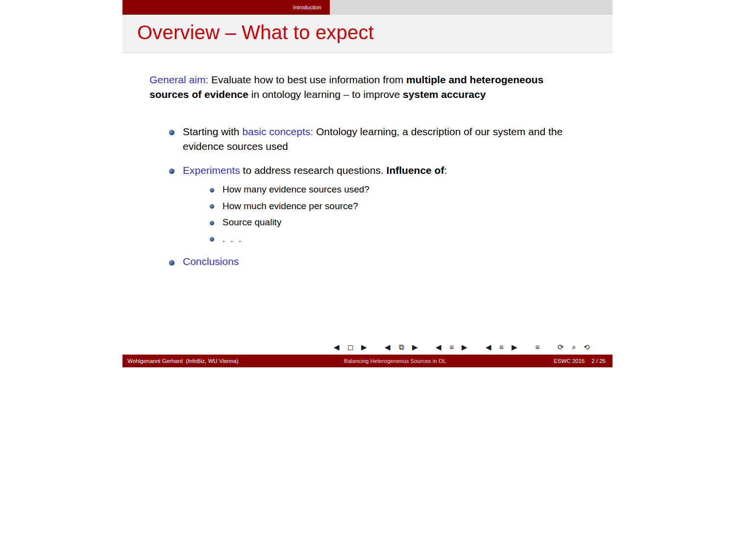Introduction
Overview – What to expect
General aim: Evaluate how to best use information from multiple and heterogeneous sources of evidence in ontology learning – to improve system accuracy
Starting with basic concepts: Ontology learning, a description of our system and the evidence sources used
Experiments to address research questions. Influence of:
How many evidence sources used?
How much evidence per source?
Source quality
. . .
Conclusions
◀ ◻ ▶ ◀ ⧉ ▶ ◀ ≡ ▶ ◀ ≡ ▶ ≡ ⟳ ⌕ ⟲
Wohlgenannt Gerhard (InfoBiz, WU Vienna)
Balancing Heterogeneous Sources in OL
ESWC 2015
2 / 25